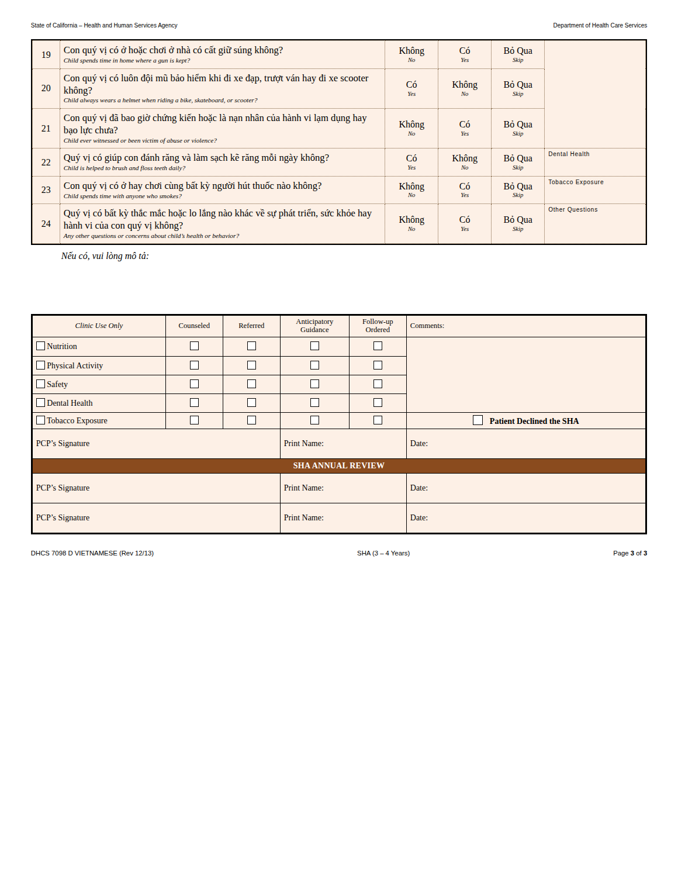State of California – Health and Human Services Agency
Department of Health Care Services
| 19 | Con quý vị có ở hoặc chơi ở nhà có cất giữ súng không? Child spends time in home where a gun is kept? | Không No | Có Yes | Bỏ Qua Skip | |
| 20 | Con quý vị có luôn đội mũ bảo hiểm khi đi xe đạp, trượt ván hay đi xe scooter không? Child always wears a helmet when riding a bike, skateboard, or scooter? | Có Yes | Không No | Bỏ Qua Skip |
| 21 | Con quý vị đã bao giờ chứng kiến hoặc là nạn nhân của hành vi lạm dụng hay bạo lực chưa? Child ever witnessed or been victim of abuse or violence? | Không No | Có Yes | Bỏ Qua Skip |
| 22 | Quý vị có giúp con đánh răng và làm sạch kẽ răng mỗi ngày không? Child is helped to brush and floss teeth daily? | Có Yes | Không No | Bỏ Qua Skip | Dental Health |
| 23 | Con quý vị có ở hay chơi cùng bất kỳ người hút thuốc nào không? Child spends time with anyone who smokes? | Không No | Có Yes | Bỏ Qua Skip | Tobacco Exposure |
| 24 | Quý vị có bất kỳ thắc mắc hoặc lo lắng nào khác về sự phát triển, sức khỏe hay hành vi của con quý vị không? Any other questions or concerns about child’s health or behavior? | Không No | Có Yes | Bỏ Qua Skip | Other Questions |
Nếu có, vui lòng mô tả:
| Clinic Use Only | Counseled | Referred | Anticipatory Guidance | Follow-up Ordered | Comments: |
| --- | --- | --- | --- | --- | --- |
| Nutrition | | | | | |
| Physical Activity | | | | |
| Safety | | | | |
| Dental Health | | | | |
| Tobacco Exposure | | | | | Patient Declined the SHA |
| PCP’s Signature | Print Name: | Date: |
| SHA ANNUAL REVIEW |
| PCP’s Signature | Print Name: | Date: |
| PCP’s Signature | Print Name: | Date: |
DHCS 7098 D VIETNAMESE (Rev 12/13)
SHA (3 – 4 Years)
Page 3 of 3